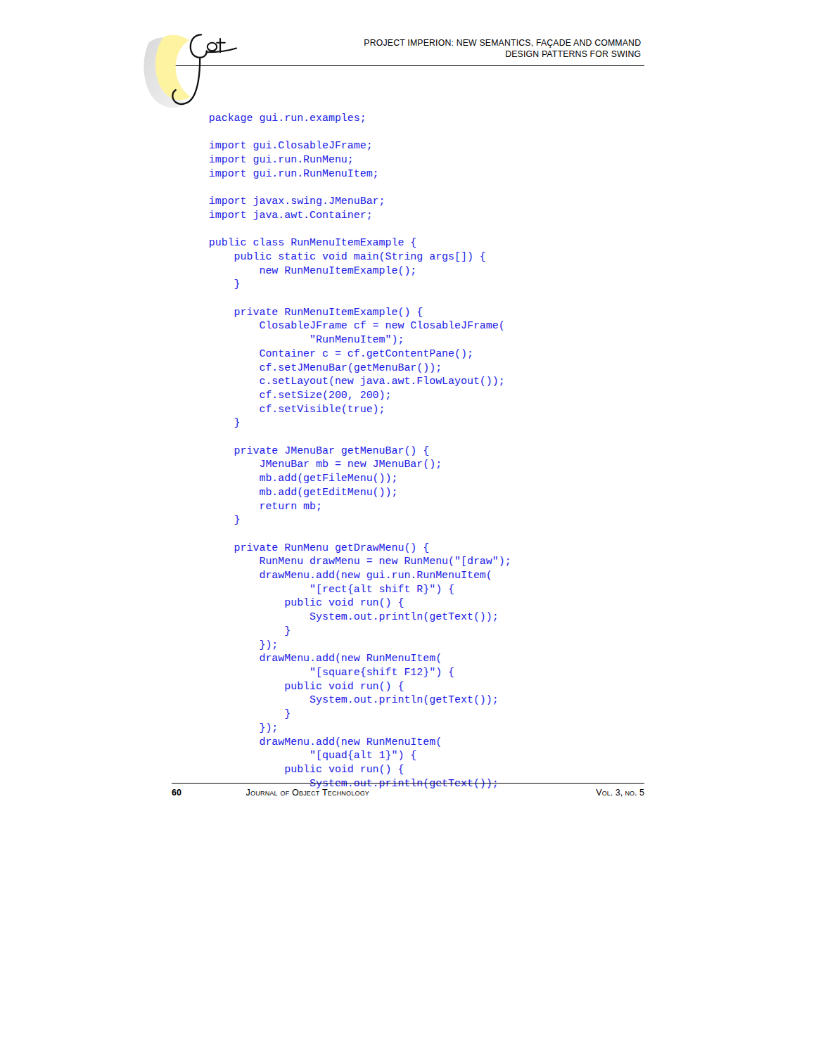PROJECT IMPERION: NEW SEMANTICS, FAÇADE AND COMMAND
DESIGN PATTERNS FOR SWING
package gui.run.examples;

import gui.ClosableJFrame;
import gui.run.RunMenu;
import gui.run.RunMenuItem;

import javax.swing.JMenuBar;
import java.awt.Container;

public class RunMenuItemExample {
    public static void main(String args[]) {
        new RunMenuItemExample();
    }

    private RunMenuItemExample() {
        ClosableJFrame cf = new ClosableJFrame(
                "RunMenuItem");
        Container c = cf.getContentPane();
        cf.setJMenuBar(getMenuBar());
        c.setLayout(new java.awt.FlowLayout());
        cf.setSize(200, 200);
        cf.setVisible(true);
    }

    private JMenuBar getMenuBar() {
        JMenuBar mb = new JMenuBar();
        mb.add(getFileMenu());
        mb.add(getEditMenu());
        return mb;
    }

    private RunMenu getDrawMenu() {
        RunMenu drawMenu = new RunMenu("[draw");
        drawMenu.add(new gui.run.RunMenuItem(
                "[rect{alt shift R}") {
            public void run() {
                System.out.println(getText());
            }
        });
        drawMenu.add(new RunMenuItem(
                "[square{shift F12}") {
            public void run() {
                System.out.println(getText());
            }
        });
        drawMenu.add(new RunMenuItem(
                "[quad{alt 1}") {
            public void run() {
                System.out.println(getText());
60
Journal of Object Technology
Vol. 3, no. 5